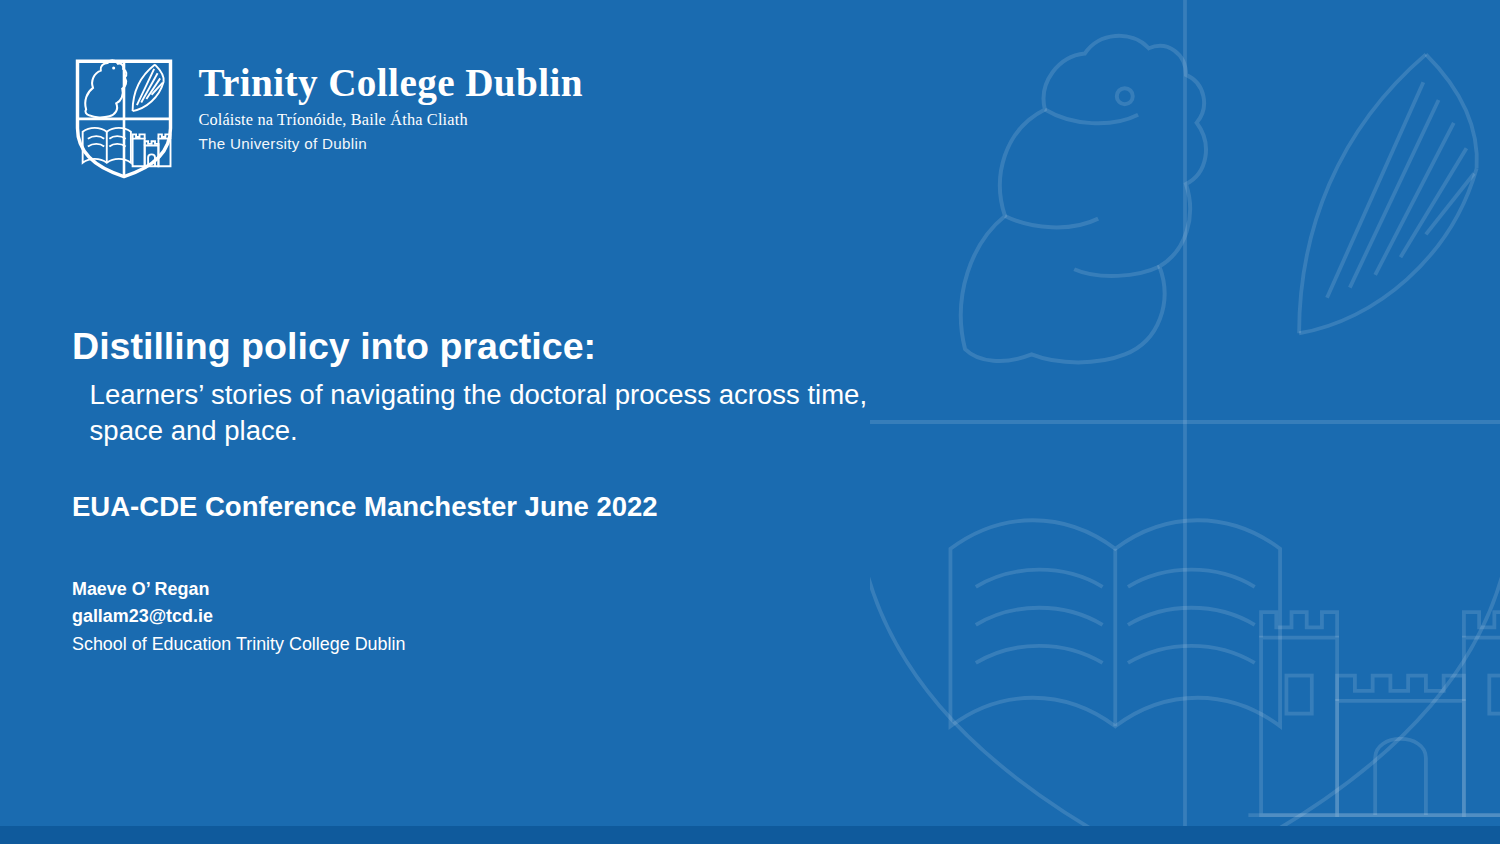Trinity College Dublin
Coláiste na Tríonóide, Baile Átha Cliath
The University of Dublin
Distilling policy into practice:
Learners’ stories of navigating the doctoral process across time, space and place.
EUA-CDE Conference Manchester June 2022
Maeve O’ Regan
gallam23@tcd.ie
School of Education Trinity College Dublin